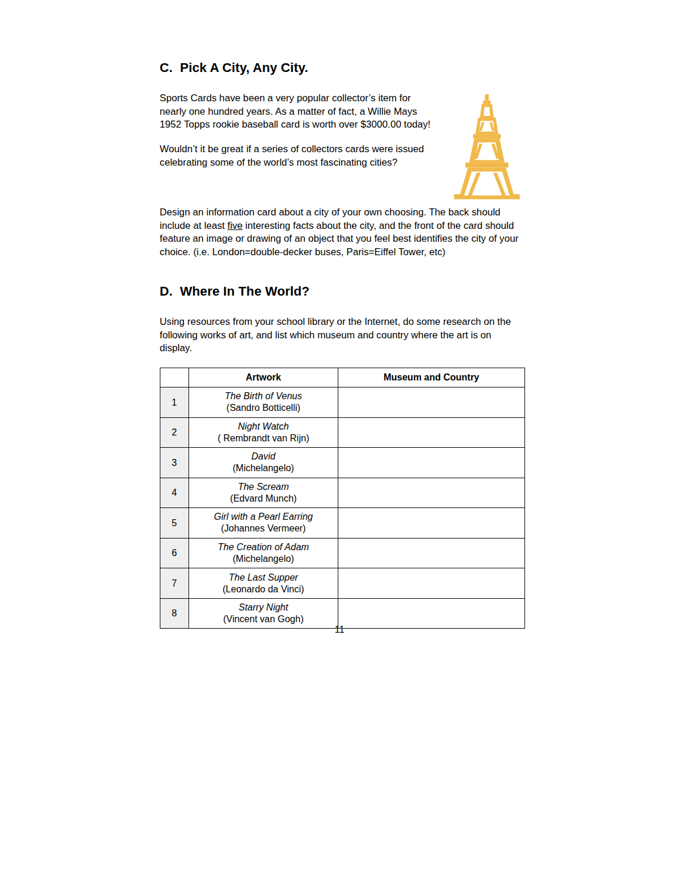C. Pick A City, Any City.
Sports Cards have been a very popular collector’s item for nearly one hundred years. As a matter of fact, a Willie Mays 1952 Topps rookie baseball card is worth over $3000.00 today!
Wouldn’t it be great if a series of collectors cards were issued celebrating some of the world’s most fascinating cities?
Design an information card about a city of your own choosing. The back should include at least five interesting facts about the city, and the front of the card should feature an image or drawing of an object that you feel best identifies the city of your choice. (i.e. London=double-decker buses, Paris=Eiffel Tower, etc)
D. Where In The World?
Using resources from your school library or the Internet, do some research on the following works of art, and list which museum and country where the art is on display.
| | Artwork | Museum and Country |
| --- | --- | --- |
| 1 | The Birth of Venus (Sandro Botticelli) | |
| 2 | Night Watch ( Rembrandt van Rijn) | |
| 3 | David (Michelangelo) | |
| 4 | The Scream (Edvard Munch) | |
| 5 | Girl with a Pearl Earring (Johannes Vermeer) | |
| 6 | The Creation of Adam (Michelangelo) | |
| 7 | The Last Supper (Leonardo da Vinci) | |
| 8 | Starry Night (Vincent van Gogh) | |
11